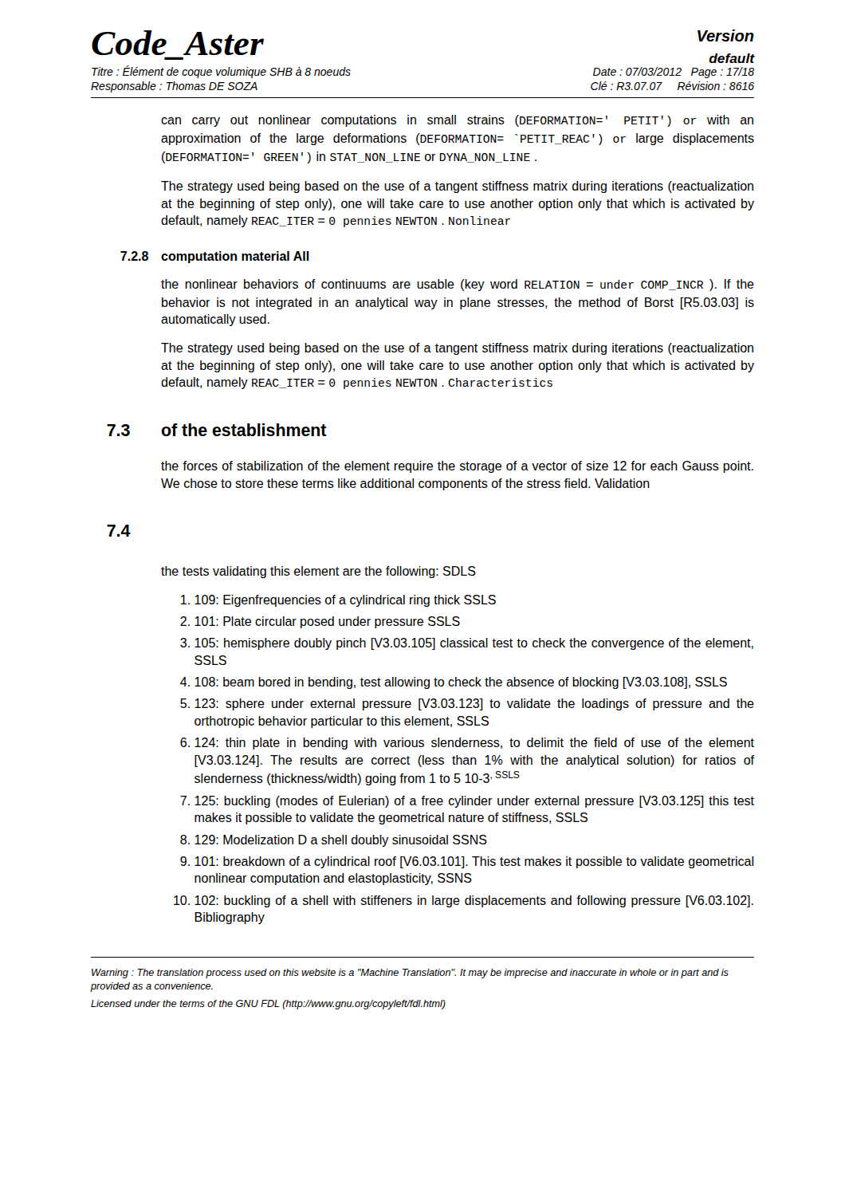Version
default
Code_Aster
Titre : Élément de coque volumique SHB à 8 noeuds Date : 07/03/2012 Page : 17/18
Responsable : Thomas DE SOZA Clé : R3.07.07 Révision : 8616
can carry out nonlinear computations in small strains (DEFORMATION=' PETIT') or with an approximation of the large deformations (DEFORMATION= `PETIT_REAC') or large displacements (DEFORMATION=' GREEN') in STAT_NON_LINE or DYNA_NON_LINE .
The strategy used being based on the use of a tangent stiffness matrix during iterations (reactualization at the beginning of step only), one will take care to use another option only that which is activated by default, namely REAC_ITER = 0 pennies NEWTON . Nonlinear
7.2.8computation material All
the nonlinear behaviors of continuums are usable (key word RELATION = under COMP_INCR ). If the behavior is not integrated in an analytical way in plane stresses, the method of Borst [R5.03.03] is automatically used.
The strategy used being based on the use of a tangent stiffness matrix during iterations (reactualization at the beginning of step only), one will take care to use another option only that which is activated by default, namely REAC_ITER = 0 pennies NEWTON . Characteristics
7.3of the establishment
the forces of stabilization of the element require the storage of a vector of size 12 for each Gauss point. We chose to store these terms like additional components of the stress field. Validation
7.4
the tests validating this element are the following: SDLS
109: Eigenfrequencies of a cylindrical ring thick SSLS
101: Plate circular posed under pressure SSLS
105: hemisphere doubly pinch [V3.03.105] classical test to check the convergence of the element, SSLS
108: beam bored in bending, test allowing to check the absence of blocking [V3.03.108], SSLS
123: sphere under external pressure [V3.03.123] to validate the loadings of pressure and the orthotropic behavior particular to this element, SSLS
124: thin plate in bending with various slenderness, to delimit the field of use of the element [V3.03.124]. The results are correct (less than 1% with the analytical solution) for ratios of slenderness (thickness/width) going from 1 to 5 10-3, SSLS
125: buckling (modes of Eulerian) of a free cylinder under external pressure [V3.03.125] this test makes it possible to validate the geometrical nature of stiffness, SSLS
129: Modelization D a shell doubly sinusoidal SSNS
101: breakdown of a cylindrical roof [V6.03.101]. This test makes it possible to validate geometrical nonlinear computation and elastoplasticity, SSNS
102: buckling of a shell with stiffeners in large displacements and following pressure [V6.03.102]. Bibliography
Warning : The translation process used on this website is a "Machine Translation". It may be imprecise and inaccurate in whole or in part and is provided as a convenience.
Licensed under the terms of the GNU FDL (http://www.gnu.org/copyleft/fdl.html)